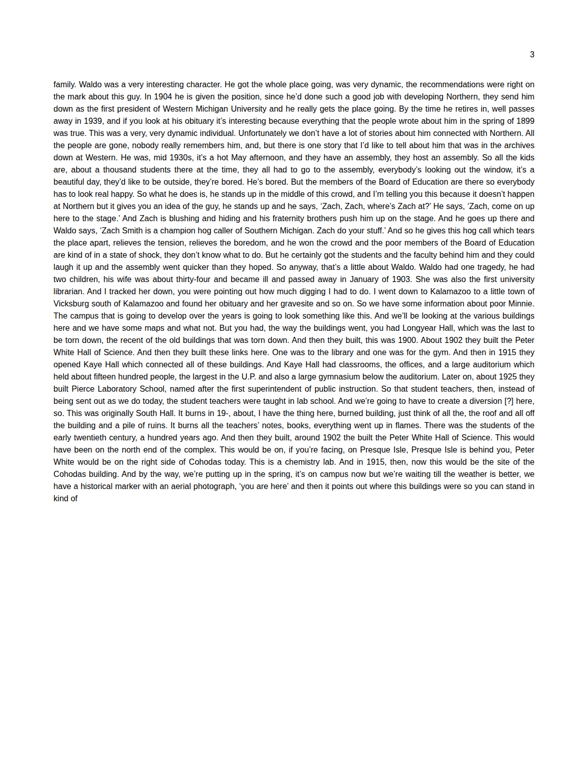3
family. Waldo was a very interesting character. He got the whole place going, was very dynamic, the recommendations were right on the mark about this guy. In 1904 he is given the position, since he’d done such a good job with developing Northern, they send him down as the first president of Western Michigan University and he really gets the place going. By the time he retires in, well passes away in 1939, and if you look at his obituary it’s interesting because everything that the people wrote about him in the spring of 1899 was true. This was a very, very dynamic individual. Unfortunately we don’t have a lot of stories about him connected with Northern. All the people are gone, nobody really remembers him, and, but there is one story that I’d like to tell about him that was in the archives down at Western. He was, mid 1930s, it’s a hot May afternoon, and they have an assembly, they host an assembly. So all the kids are, about a thousand students there at the time, they all had to go to the assembly, everybody’s looking out the window, it’s a beautiful day, they’d like to be outside, they’re bored. He’s bored. But the members of the Board of Education are there so everybody has to look real happy. So what he does is, he stands up in the middle of this crowd, and I’m telling you this because it doesn’t happen at Northern but it gives you an idea of the guy, he stands up and he says, ‘Zach, Zach, where’s Zach at?’ He says, ‘Zach, come on up here to the stage.’ And Zach is blushing and hiding and his fraternity brothers push him up on the stage. And he goes up there and Waldo says, ‘Zach Smith is a champion hog caller of Southern Michigan. Zach do your stuff.’ And so he gives this hog call which tears the place apart, relieves the tension, relieves the boredom, and he won the crowd and the poor members of the Board of Education are kind of in a state of shock, they don’t know what to do. But he certainly got the students and the faculty behind him and they could laugh it up and the assembly went quicker than they hoped. So anyway, that’s a little about Waldo. Waldo had one tragedy, he had two children, his wife was about thirty-four and became ill and passed away in January of 1903. She was also the first university librarian. And I tracked her down, you were pointing out how much digging I had to do. I went down to Kalamazoo to a little town of Vicksburg south of Kalamazoo and found her obituary and her gravesite and so on. So we have some information about poor Minnie. The campus that is going to develop over the years is going to look something like this. And we’ll be looking at the various buildings here and we have some maps and what not. But you had, the way the buildings went, you had Longyear Hall, which was the last to be torn down, the recent of the old buildings that was torn down. And then they built, this was 1900. About 1902 they built the Peter White Hall of Science. And then they built these links here. One was to the library and one was for the gym. And then in 1915 they opened Kaye Hall which connected all of these buildings. And Kaye Hall had classrooms, the offices, and a large auditorium which held about fifteen hundred people, the largest in the U.P. and also a large gymnasium below the auditorium. Later on, about 1925 they built Pierce Laboratory School, named after the first superintendent of public instruction. So that student teachers, then, instead of being sent out as we do today, the student teachers were taught in lab school. And we’re going to have to create a diversion [?] here, so. This was originally South Hall. It burns in 19-, about, I have the thing here, burned building, just think of all the, the roof and all off the building and a pile of ruins. It burns all the teachers’ notes, books, everything went up in flames. There was the students of the early twentieth century, a hundred years ago. And then they built, around 1902 the built the Peter White Hall of Science. This would have been on the north end of the complex. This would be on, if you’re facing, on Presque Isle, Presque Isle is behind you, Peter White would be on the right side of Cohodas today. This is a chemistry lab. And in 1915, then, now this would be the site of the Cohodas building. And by the way, we’re putting up in the spring, it’s on campus now but we’re waiting till the weather is better, we have a historical marker with an aerial photograph, ‘you are here’ and then it points out where this buildings were so you can stand in kind of